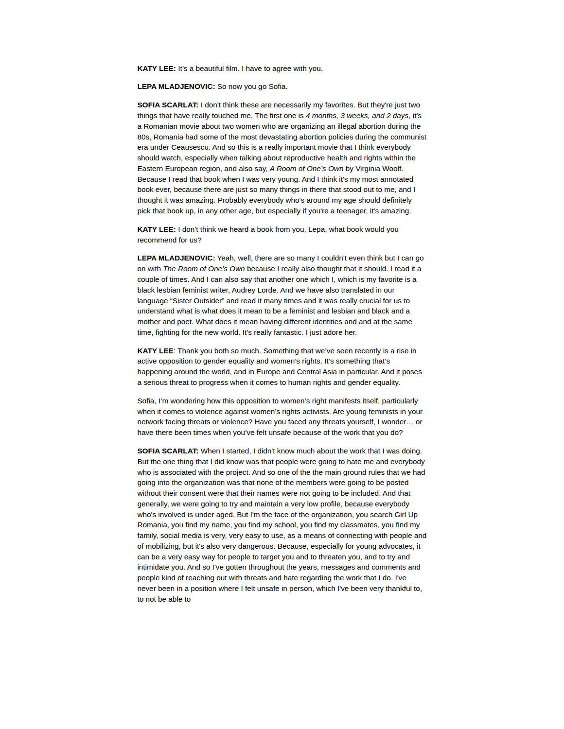KATY LEE: It’s a beautiful film. I have to agree with you.
LEPA MLADJENOVIC: So now you go Sofia.
SOFIA SCARLAT: I don't think these are necessarily my favorites. But they're just two things that have really touched me. The first one is 4 months, 3 weeks, and 2 days, it's a Romanian movie about two women who are organizing an illegal abortion during the 80s, Romania had some of the most devastating abortion policies during the communist era under Ceausescu. And so this is a really important movie that I think everybody should watch, especially when talking about reproductive health and rights within the Eastern European region, and also say, A Room of One’s Own by Virginia Woolf. Because I read that book when I was very young. And I think it's my most annotated book ever, because there are just so many things in there that stood out to me, and I thought it was amazing. Probably everybody who's around my age should definitely pick that book up, in any other age, but especially if you're a teenager, it's amazing.
KATY LEE: I don't think we heard a book from you, Lepa, what book would you recommend for us?
LEPA MLADJENOVIC: Yeah, well, there are so many I couldn't even think but I can go on with The Room of One’s Own because I really also thought that it should. I read it a couple of times. And I can also say that another one which I, which is my favorite is a black lesbian feminist writer, Audrey Lorde. And we have also translated in our language “Sister Outsider” and read it many times and it was really crucial for us to understand what is what does it mean to be a feminist and lesbian and black and a mother and poet. What does it mean having different identities and and at the same time, fighting for the new world. It's really fantastic. I just adore her.
KATY LEE: Thank you both so much. Something that we’ve seen recently is a rise in active opposition to gender equality and women’s rights. It’s something that’s happening around the world, and in Europe and Central Asia in particular. And it poses a serious threat to progress when it comes to human rights and gender equality.
Sofia, I’m wondering how this opposition to women’s right manifests itself, particularly when it comes to violence against women’s rights activists. Are young feminists in your network facing threats or violence? Have you faced any threats yourself, I wonder… or have there been times when you’ve felt unsafe because of the work that you do?
SOFIA SCARLAT: When I started, I didn't know much about the work that I was doing. But the one thing that I did know was that people were going to hate me and everybody who is associated with the project. And so one of the the main ground rules that we had going into the organization was that none of the members were going to be posted without their consent were that their names were not going to be included. And that generally, we were going to try and maintain a very low profile, because everybody who's involved is under aged. But I'm the face of the organization, you search Girl Up Romania, you find my name, you find my school, you find my classmates, you find my family, social media is very, very easy to use, as a means of connecting with people and of mobilizing, but it's also very dangerous. Because, especially for young advocates, it can be a very easy way for people to target you and to threaten you, and to try and intimidate you. And so I've gotten throughout the years, messages and comments and people kind of reaching out with threats and hate regarding the work that I do. I've never been in a position where I felt unsafe in person, which I've been very thankful to, to not be able to